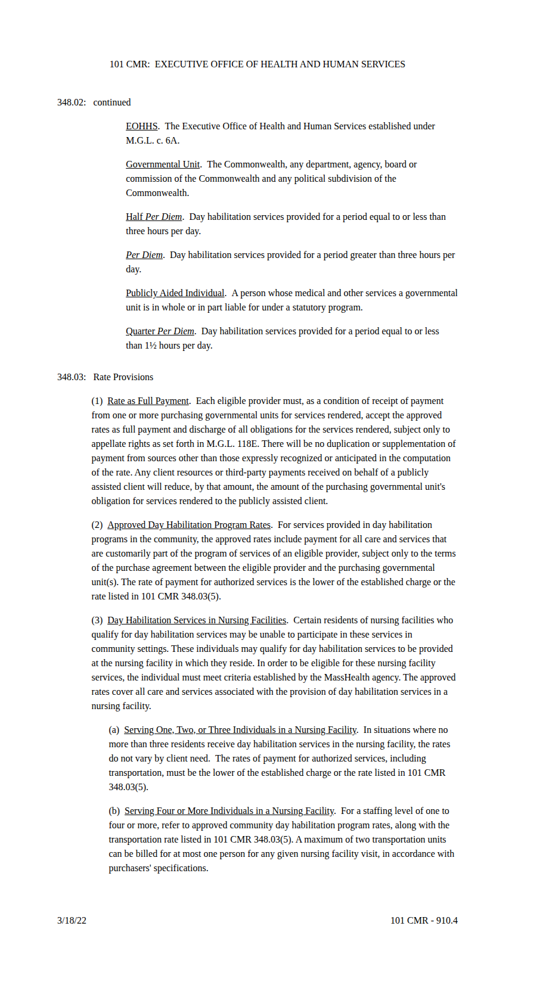101 CMR: EXECUTIVE OFFICE OF HEALTH AND HUMAN SERVICES
348.02: continued
EOHHS. The Executive Office of Health and Human Services established under M.G.L. c. 6A.
Governmental Unit. The Commonwealth, any department, agency, board or commission of the Commonwealth and any political subdivision of the Commonwealth.
Half Per Diem. Day habilitation services provided for a period equal to or less than three hours per day.
Per Diem. Day habilitation services provided for a period greater than three hours per day.
Publicly Aided Individual. A person whose medical and other services a governmental unit is in whole or in part liable for under a statutory program.
Quarter Per Diem. Day habilitation services provided for a period equal to or less than 1½ hours per day.
348.03: Rate Provisions
(1) Rate as Full Payment. Each eligible provider must, as a condition of receipt of payment from one or more purchasing governmental units for services rendered, accept the approved rates as full payment and discharge of all obligations for the services rendered, subject only to appellate rights as set forth in M.G.L. 118E. There will be no duplication or supplementation of payment from sources other than those expressly recognized or anticipated in the computation of the rate. Any client resources or third-party payments received on behalf of a publicly assisted client will reduce, by that amount, the amount of the purchasing governmental unit's obligation for services rendered to the publicly assisted client.
(2) Approved Day Habilitation Program Rates. For services provided in day habilitation programs in the community, the approved rates include payment for all care and services that are customarily part of the program of services of an eligible provider, subject only to the terms of the purchase agreement between the eligible provider and the purchasing governmental unit(s). The rate of payment for authorized services is the lower of the established charge or the rate listed in 101 CMR 348.03(5).
(3) Day Habilitation Services in Nursing Facilities. Certain residents of nursing facilities who qualify for day habilitation services may be unable to participate in these services in community settings. These individuals may qualify for day habilitation services to be provided at the nursing facility in which they reside. In order to be eligible for these nursing facility services, the individual must meet criteria established by the MassHealth agency. The approved rates cover all care and services associated with the provision of day habilitation services in a nursing facility.
(a) Serving One, Two, or Three Individuals in a Nursing Facility. In situations where no more than three residents receive day habilitation services in the nursing facility, the rates do not vary by client need. The rates of payment for authorized services, including transportation, must be the lower of the established charge or the rate listed in 101 CMR 348.03(5).
(b) Serving Four or More Individuals in a Nursing Facility. For a staffing level of one to four or more, refer to approved community day habilitation program rates, along with the transportation rate listed in 101 CMR 348.03(5). A maximum of two transportation units can be billed for at most one person for any given nursing facility visit, in accordance with purchasers' specifications.
3/18/22 101 CMR - 910.4